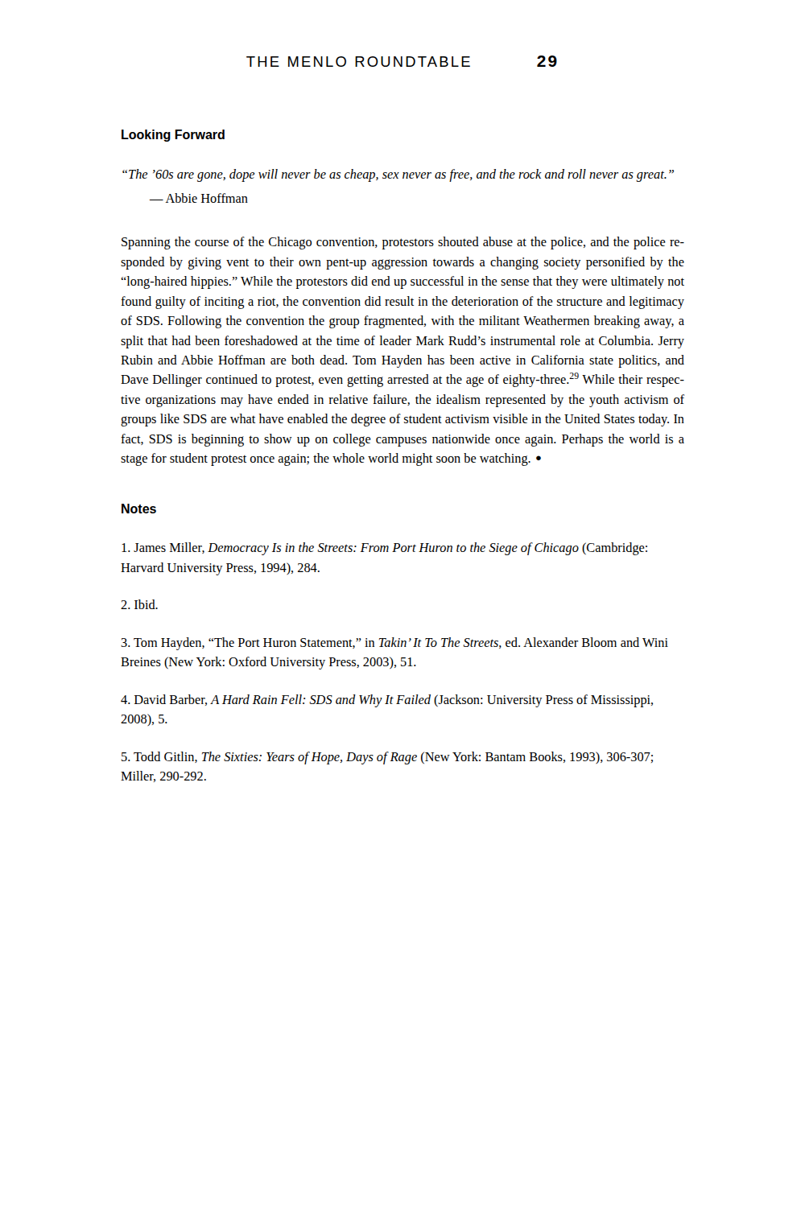The Menlo Roundtable 29
Looking Forward
“The ’60s are gone, dope will never be as cheap, sex never as free, and the rock and roll never as great.”
— Abbie Hoffman
Spanning the course of the Chicago convention, protestors shouted abuse at the police, and the police responded by giving vent to their own pent-up aggression towards a changing society personified by the “long-haired hippies.” While the protestors did end up successful in the sense that they were ultimately not found guilty of inciting a riot, the convention did result in the deterioration of the structure and legitimacy of SDS. Following the convention the group fragmented, with the militant Weathermen breaking away, a split that had been foreshadowed at the time of leader Mark Rudd’s instrumental role at Columbia. Jerry Rubin and Abbie Hoffman are both dead. Tom Hayden has been active in California state politics, and Dave Dellinger continued to protest, even getting arrested at the age of eighty-three.29 While their respective organizations may have ended in relative failure, the idealism represented by the youth activism of groups like SDS are what have enabled the degree of student activism visible in the United States today. In fact, SDS is beginning to show up on college campuses nationwide once again. Perhaps the world is a stage for student protest once again; the whole world might soon be watching.●
Notes
1. James Miller, Democracy Is in the Streets: From Port Huron to the Siege of Chicago (Cambridge: Harvard University Press, 1994), 284.
2. Ibid.
3. Tom Hayden, “The Port Huron Statement,” in Takin’ It To The Streets, ed. Alexander Bloom and Wini Breines (New York: Oxford University Press, 2003), 51.
4. David Barber, A Hard Rain Fell: SDS and Why It Failed (Jackson: University Press of Mississippi, 2008), 5.
5. Todd Gitlin, The Sixties: Years of Hope, Days of Rage (New York: Bantam Books, 1993), 306-307; Miller, 290-292.